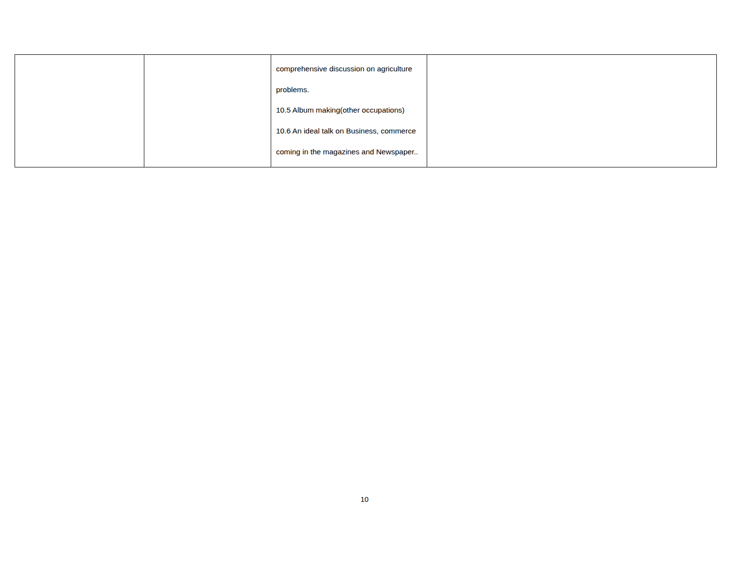| | | comprehensive discussion on agriculture problems. 10.5 Album making(other occupations) 10.6 An ideal talk on Business, commerce coming in the magazines and Newspaper.. | |
10